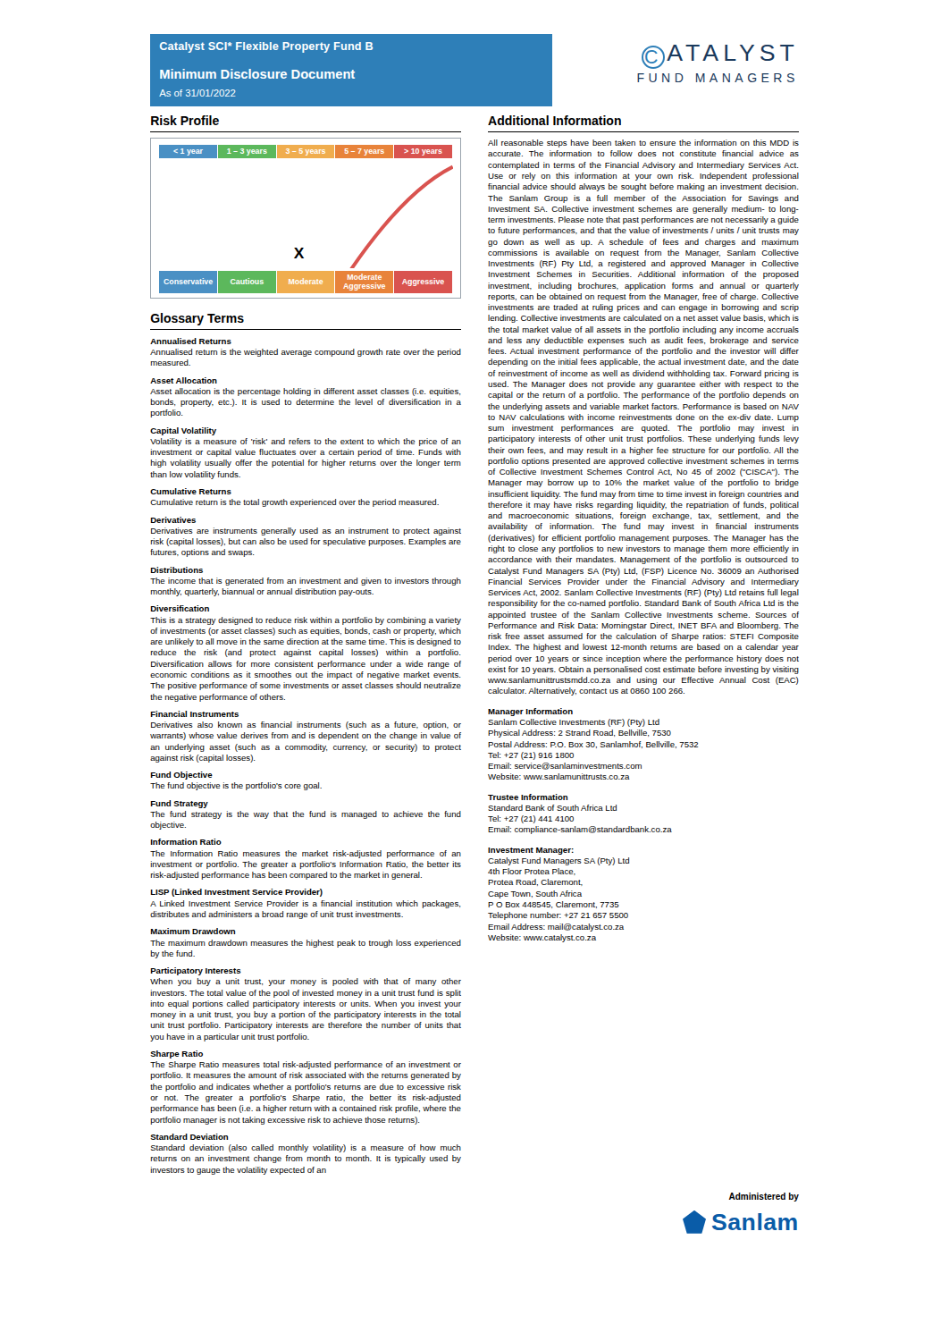Catalyst SCI* Flexible Property Fund B
Minimum Disclosure Document
As of 31/01/2022
CATALYST
FUND MANAGERS
Risk Profile
| < 1 year | 1 – 3 years | 3 – 5 years | 5 – 7 years | > 10 years |
X
| Conservative | Cautious | Moderate | Moderate Aggressive | Aggressive |
Glossary Terms
Annualised Returns
Annualised return is the weighted average compound growth rate over the period measured.
Asset Allocation
Asset allocation is the percentage holding in different asset classes (i.e. equities, bonds, property, etc.). It is used to determine the level of diversification in a portfolio.
Capital Volatility
Volatility is a measure of 'risk' and refers to the extent to which the price of an investment or capital value fluctuates over a certain period of time. Funds with high volatility usually offer the potential for higher returns over the longer term than low volatility funds.
Cumulative Returns
Cumulative return is the total growth experienced over the period measured.
Derivatives
Derivatives are instruments generally used as an instrument to protect against risk (capital losses), but can also be used for speculative purposes. Examples are futures, options and swaps.
Distributions
The income that is generated from an investment and given to investors through monthly, quarterly, biannual or annual distribution pay-outs.
Diversification
This is a strategy designed to reduce risk within a portfolio by combining a variety of investments (or asset classes) such as equities, bonds, cash or property, which are unlikely to all move in the same direction at the same time. This is designed to reduce the risk (and protect against capital losses) within a portfolio. Diversification allows for more consistent performance under a wide range of economic conditions as it smoothes out the impact of negative market events. The positive performance of some investments or asset classes should neutralize the negative performance of others.
Financial Instruments
Derivatives also known as financial instruments (such as a future, option, or warrants) whose value derives from and is dependent on the change in value of an underlying asset (such as a commodity, currency, or security) to protect against risk (capital losses).
Fund Objective
The fund objective is the portfolio's core goal.
Fund Strategy
The fund strategy is the way that the fund is managed to achieve the fund objective.
Information Ratio
The Information Ratio measures the market risk-adjusted performance of an investment or portfolio. The greater a portfolio's Information Ratio, the better its risk-adjusted performance has been compared to the market in general.
LISP (Linked Investment Service Provider)
A Linked Investment Service Provider is a financial institution which packages, distributes and administers a broad range of unit trust investments.
Maximum Drawdown
The maximum drawdown measures the highest peak to trough loss experienced by the fund.
Participatory Interests
When you buy a unit trust, your money is pooled with that of many other investors. The total value of the pool of invested money in a unit trust fund is split into equal portions called participatory interests or units. When you invest your money in a unit trust, you buy a portion of the participatory interests in the total unit trust portfolio. Participatory interests are therefore the number of units that you have in a particular unit trust portfolio.
Sharpe Ratio
The Sharpe Ratio measures total risk-adjusted performance of an investment or portfolio. It measures the amount of risk associated with the returns generated by the portfolio and indicates whether a portfolio's returns are due to excessive risk or not. The greater a portfolio's Sharpe ratio, the better its risk-adjusted performance has been (i.e. a higher return with a contained risk profile, where the portfolio manager is not taking excessive risk to achieve those returns).
Standard Deviation
Standard deviation (also called monthly volatility) is a measure of how much returns on an investment change from month to month. It is typically used by investors to gauge the volatility expected of an
Additional Information
All reasonable steps have been taken to ensure the information on this MDD is accurate. The information to follow does not constitute financial advice as contemplated in terms of the Financial Advisory and Intermediary Services Act. Use or rely on this information at your own risk. Independent professional financial advice should always be sought before making an investment decision. The Sanlam Group is a full member of the Association for Savings and Investment SA. Collective investment schemes are generally medium- to long-term investments. Please note that past performances are not necessarily a guide to future performances, and that the value of investments / units / unit trusts may go down as well as up. A schedule of fees and charges and maximum commissions is available on request from the Manager, Sanlam Collective Investments (RF) Pty Ltd, a registered and approved Manager in Collective Investment Schemes in Securities. Additional information of the proposed investment, including brochures, application forms and annual or quarterly reports, can be obtained on request from the Manager, free of charge. Collective investments are traded at ruling prices and can engage in borrowing and scrip lending. Collective investments are calculated on a net asset value basis, which is the total market value of all assets in the portfolio including any income accruals and less any deductible expenses such as audit fees, brokerage and service fees. Actual investment performance of the portfolio and the investor will differ depending on the initial fees applicable, the actual investment date, and the date of reinvestment of income as well as dividend withholding tax. Forward pricing is used. The Manager does not provide any guarantee either with respect to the capital or the return of a portfolio. The performance of the portfolio depends on the underlying assets and variable market factors. Performance is based on NAV to NAV calculations with income reinvestments done on the ex-div date. Lump sum investment performances are quoted. The portfolio may invest in participatory interests of other unit trust portfolios. These underlying funds levy their own fees, and may result in a higher fee structure for our portfolio. All the portfolio options presented are approved collective investment schemes in terms of Collective Investment Schemes Control Act, No 45 of 2002 ("CISCA"). The Manager may borrow up to 10% the market value of the portfolio to bridge insufficient liquidity. The fund may from time to time invest in foreign countries and therefore it may have risks regarding liquidity, the repatriation of funds, political and macroeconomic situations, foreign exchange, tax, settlement, and the availability of information. The fund may invest in financial instruments (derivatives) for efficient portfolio management purposes. The Manager has the right to close any portfolios to new investors to manage them more efficiently in accordance with their mandates. Management of the portfolio is outsourced to Catalyst Fund Managers SA (Pty) Ltd, (FSP) Licence No. 36009 an Authorised Financial Services Provider under the Financial Advisory and Intermediary Services Act, 2002. Sanlam Collective Investments (RF) (Pty) Ltd retains full legal responsibility for the co-named portfolio. Standard Bank of South Africa Ltd is the appointed trustee of the Sanlam Collective Investments scheme. Sources of Performance and Risk Data: Morningstar Direct, INET BFA and Bloomberg. The risk free asset assumed for the calculation of Sharpe ratios: STEFI Composite Index. The highest and lowest 12-month returns are based on a calendar year period over 10 years or since inception where the performance history does not exist for 10 years. Obtain a personalised cost estimate before investing by visiting www.sanlamunittrustsmdd.co.za and using our Effective Annual Cost (EAC) calculator. Alternatively, contact us at 0860 100 266.
Manager Information
Sanlam Collective Investments (RF) (Pty) Ltd
Physical Address: 2 Strand Road, Bellville, 7530
Postal Address: P.O. Box 30, Sanlamhof, Bellville, 7532
Tel: +27 (21) 916 1800
Email: service@sanlaminvestments.com
Website: www.sanlamunittrusts.co.za
Trustee Information
Standard Bank of South Africa Ltd
Tel: +27 (21) 441 4100
Email: compliance-sanlam@standardbank.co.za
Investment Manager:
Catalyst Fund Managers SA (Pty) Ltd
4th Floor Protea Place,
Protea Road, Claremont,
Cape Town, South Africa
P O Box 448545, Claremont, 7735
Telephone number: +27 21 657 5500
Email Address: mail@catalyst.co.za
Website: www.catalyst.co.za
Administered by
Sanlam